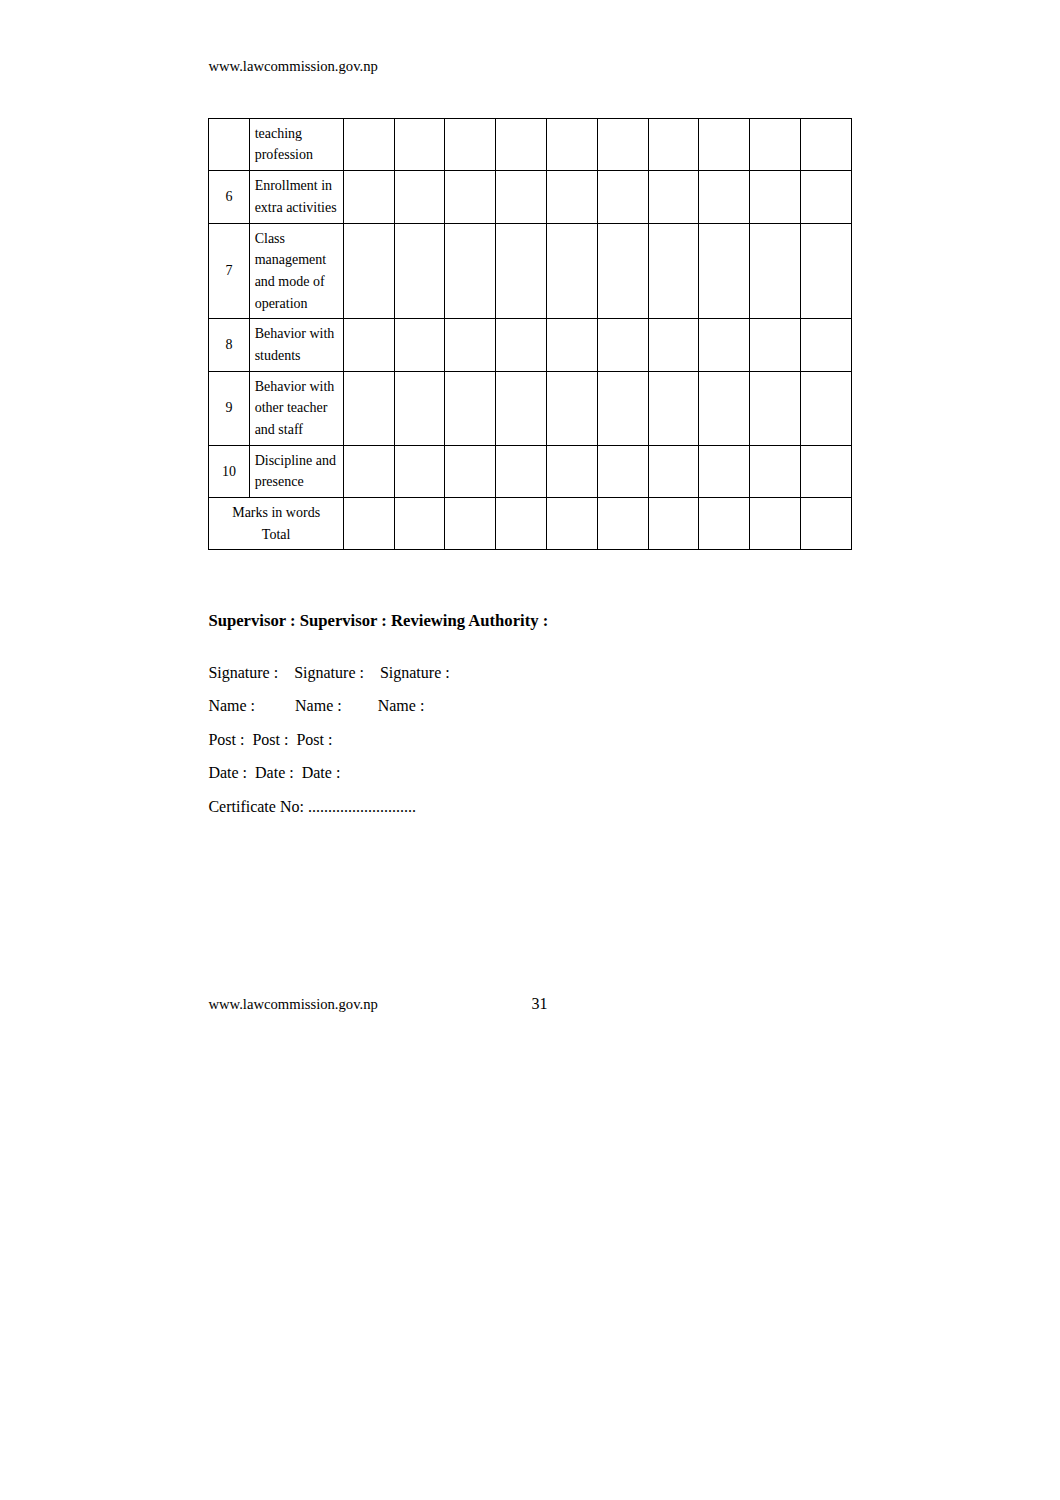www.lawcommission.gov.np
| | teaching profession | | | | | | | | | | |
| 6 | Enrollment in extra activities | | | | | | | | | | |
| 7 | Class management and mode of operation | | | | | | | | | | |
| 8 | Behavior with students | | | | | | | | | | |
| 9 | Behavior with other teacher and staff | | | | | | | | | | |
| 10 | Discipline and presence | | | | | | | | | | |
| Marks in words Total | | | | | | | | | | |
Supervisor : Supervisor : Reviewing Authority :
Signature : Signature : Signature :
Name : Name : Name :
Post : Post : Post :
Date : Date : Date :
Certificate No: ...........................
www.lawcommission.gov.np31